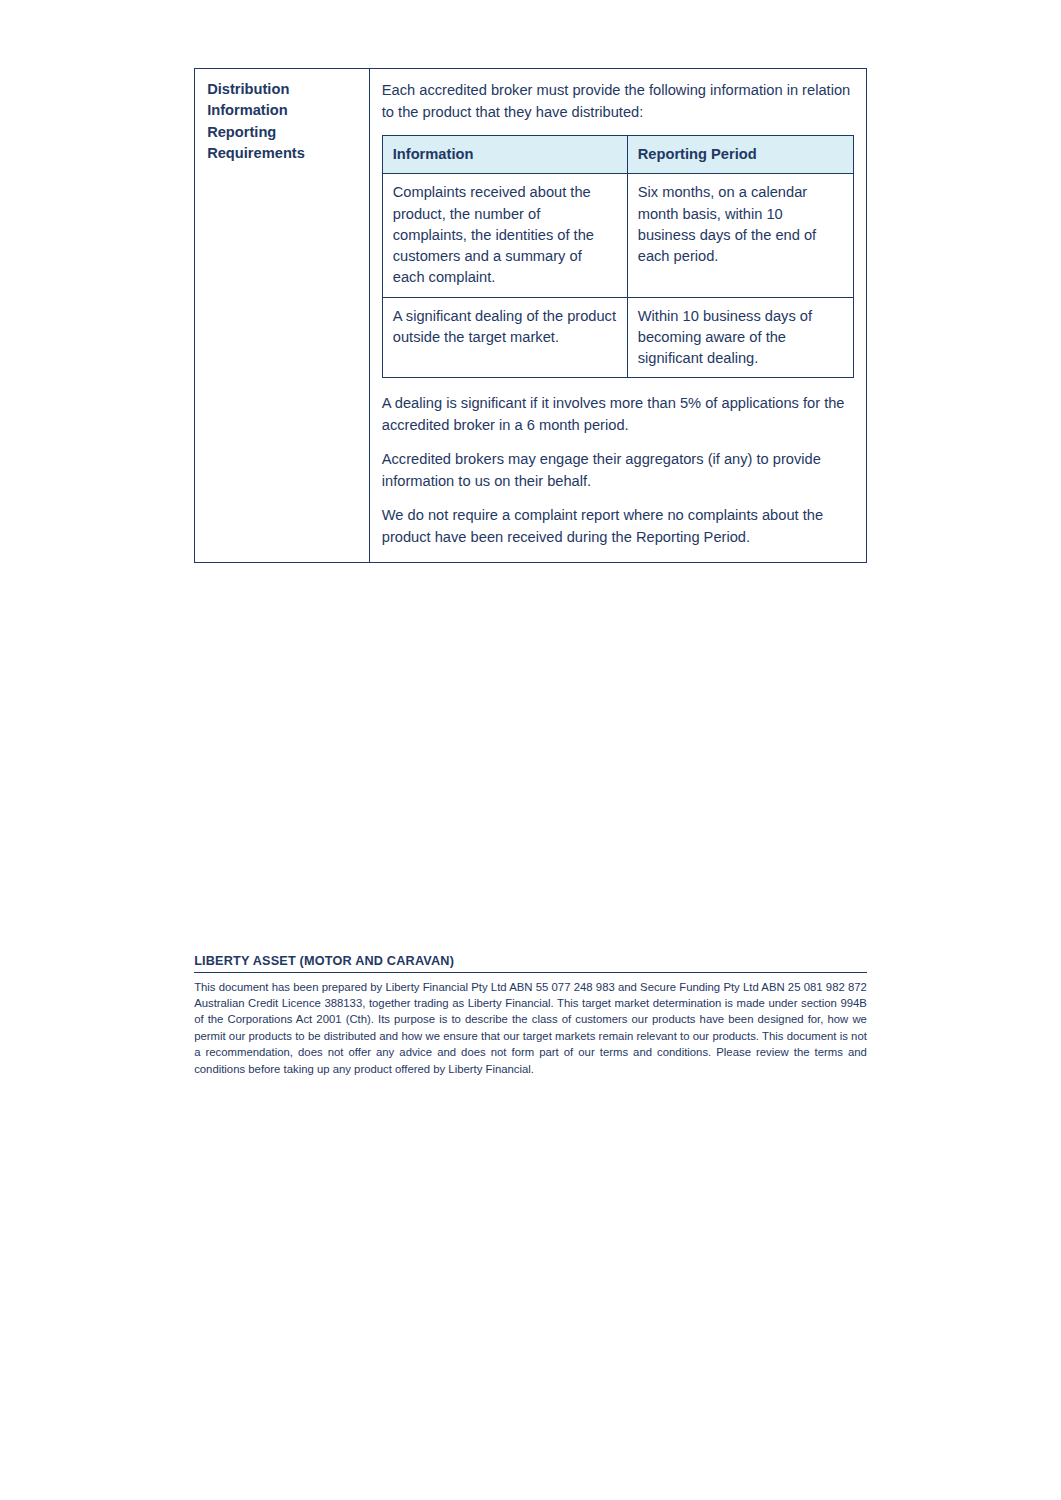| Distribution Information Reporting Requirements | Each accredited broker must provide the following information in relation to the product that they have distributed: / Information / Reporting Period / / --- / --- / / Complaints received about the product, the number of complaints, the identities of the customers and a summary of each complaint. / Six months, on a calendar month basis, within 10 business days of the end of each period. / / A significant dealing of the product outside the target market. / Within 10 business days of becoming aware of the significant dealing. / A dealing is significant if it involves more than 5% of applications for the accredited broker in a 6 month period. Accredited brokers may engage their aggregators (if any) to provide information to us on their behalf. We do not require a complaint report where no complaints about the product have been received during the Reporting Period. |
LIBERTY ASSET (MOTOR AND CARAVAN)
This document has been prepared by Liberty Financial Pty Ltd ABN 55 077 248 983 and Secure Funding Pty Ltd ABN 25 081 982 872 Australian Credit Licence 388133, together trading as Liberty Financial. This target market determination is made under section 994B of the Corporations Act 2001 (Cth). Its purpose is to describe the class of customers our products have been designed for, how we permit our products to be distributed and how we ensure that our target markets remain relevant to our products. This document is not a recommendation, does not offer any advice and does not form part of our terms and conditions. Please review the terms and conditions before taking up any product offered by Liberty Financial.